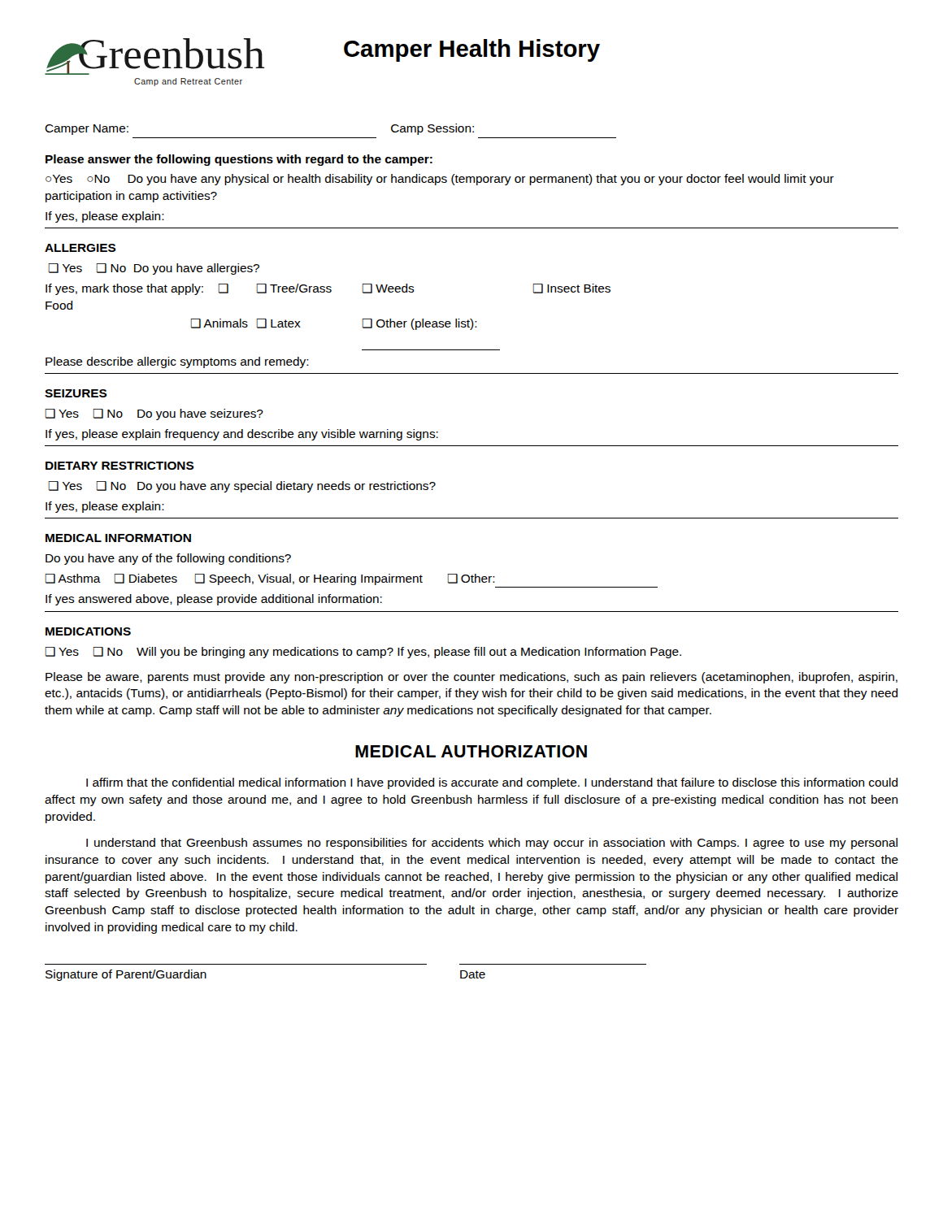Greenbush
Camp and Retreat Center
Camper Health History
Camper Name: Camp Session:
Please answer the following questions with regard to the camper:
○Yes ○No Do you have any physical or health disability or handicaps (temporary or permanent) that you or your doctor feel would limit your participation in camp activities?
If yes, please explain:
ALLERGIES
❑ Yes ❑ No Do you have allergies?
If yes, mark those that apply: ❑ Food
❑ Tree/Grass
❑ Weeds
❑ Insect Bites
❑ Animals
❑ Latex
❑ Other (please list):
Please describe allergic symptoms and remedy:
SEIZURES
❑ Yes ❑ No Do you have seizures?
If yes, please explain frequency and describe any visible warning signs:
DIETARY RESTRICTIONS
❑ Yes ❑ No Do you have any special dietary needs or restrictions?
If yes, please explain:
MEDICAL INFORMATION
Do you have any of the following conditions?
❑ Asthma ❑ Diabetes ❑ Speech, Visual, or Hearing Impairment ❑ Other:
If yes answered above, please provide additional information:
MEDICATIONS
❑ Yes ❑ No Will you be bringing any medications to camp? If yes, please fill out a Medication Information Page.
Please be aware, parents must provide any non-prescription or over the counter medications, such as pain relievers (acetaminophen, ibuprofen, aspirin, etc.), antacids (Tums), or antidiarrheals (Pepto-Bismol) for their camper, if they wish for their child to be given said medications, in the event that they need them while at camp. Camp staff will not be able to administer any medications not specifically designated for that camper.
MEDICAL AUTHORIZATION
I affirm that the confidential medical information I have provided is accurate and complete. I understand that failure to disclose this information could affect my own safety and those around me, and I agree to hold Greenbush harmless if full disclosure of a pre-existing medical condition has not been provided.
I understand that Greenbush assumes no responsibilities for accidents which may occur in association with Camps. I agree to use my personal insurance to cover any such incidents. I understand that, in the event medical intervention is needed, every attempt will be made to contact the parent/guardian listed above. In the event those individuals cannot be reached, I hereby give permission to the physician or any other qualified medical staff selected by Greenbush to hospitalize, secure medical treatment, and/or order injection, anesthesia, or surgery deemed necessary. I authorize Greenbush Camp staff to disclose protected health information to the adult in charge, other camp staff, and/or any physician or health care provider involved in providing medical care to my child.
Signature of Parent/Guardian
Date